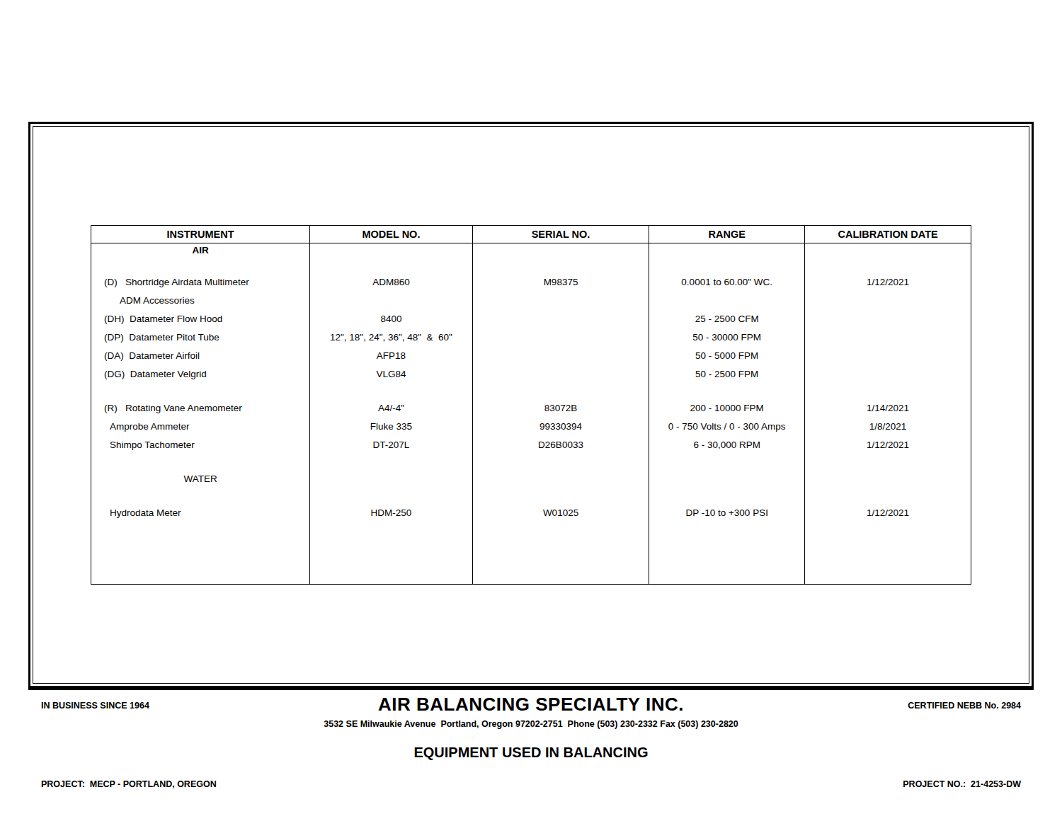| INSTRUMENT | MODEL NO. | SERIAL NO. | RANGE | CALIBRATION DATE |
| --- | --- | --- | --- | --- |
| AIR | | | | |
| (D) Shortridge Airdata Multimeter | ADM860 | M98375 | 0.0001 to 60.00" WC. | 1/12/2021 |
| ADM Accessories | | | | |
| (DH) Datameter Flow Hood | 8400 | | 25 - 2500 CFM | |
| (DP) Datameter Pitot Tube | 12", 18", 24", 36", 48" & 60" | | 50 - 30000 FPM | |
| (DA) Datameter Airfoil | AFP18 | | 50 - 5000 FPM | |
| (DG) Datameter Velgrid | VLG84 | | 50 - 2500 FPM | |
| (R) Rotating Vane Anemometer | A4/-4" | 83072B | 200 - 10000 FPM | 1/14/2021 |
| Amprobe Ammeter | Fluke 335 | 99330394 | 0 - 750 Volts / 0 - 300 Amps | 1/8/2021 |
| Shimpo Tachometer | DT-207L | D26B0033 | 6 - 30,000 RPM | 1/12/2021 |
| WATER | | | | |
| Hydrodata Meter | HDM-250 | W01025 | DP -10 to +300 PSI | 1/12/2021 |
IN BUSINESS SINCE 1964
AIR BALANCING SPECIALTY INC.
CERTIFIED NEBB No. 2984
3532 SE Milwaukie Avenue Portland, Oregon 97202-2751 Phone (503) 230-2332 Fax (503) 230-2820
EQUIPMENT USED IN BALANCING
PROJECT: MECP - PORTLAND, OREGON
PROJECT NO.: 21-4253-DW